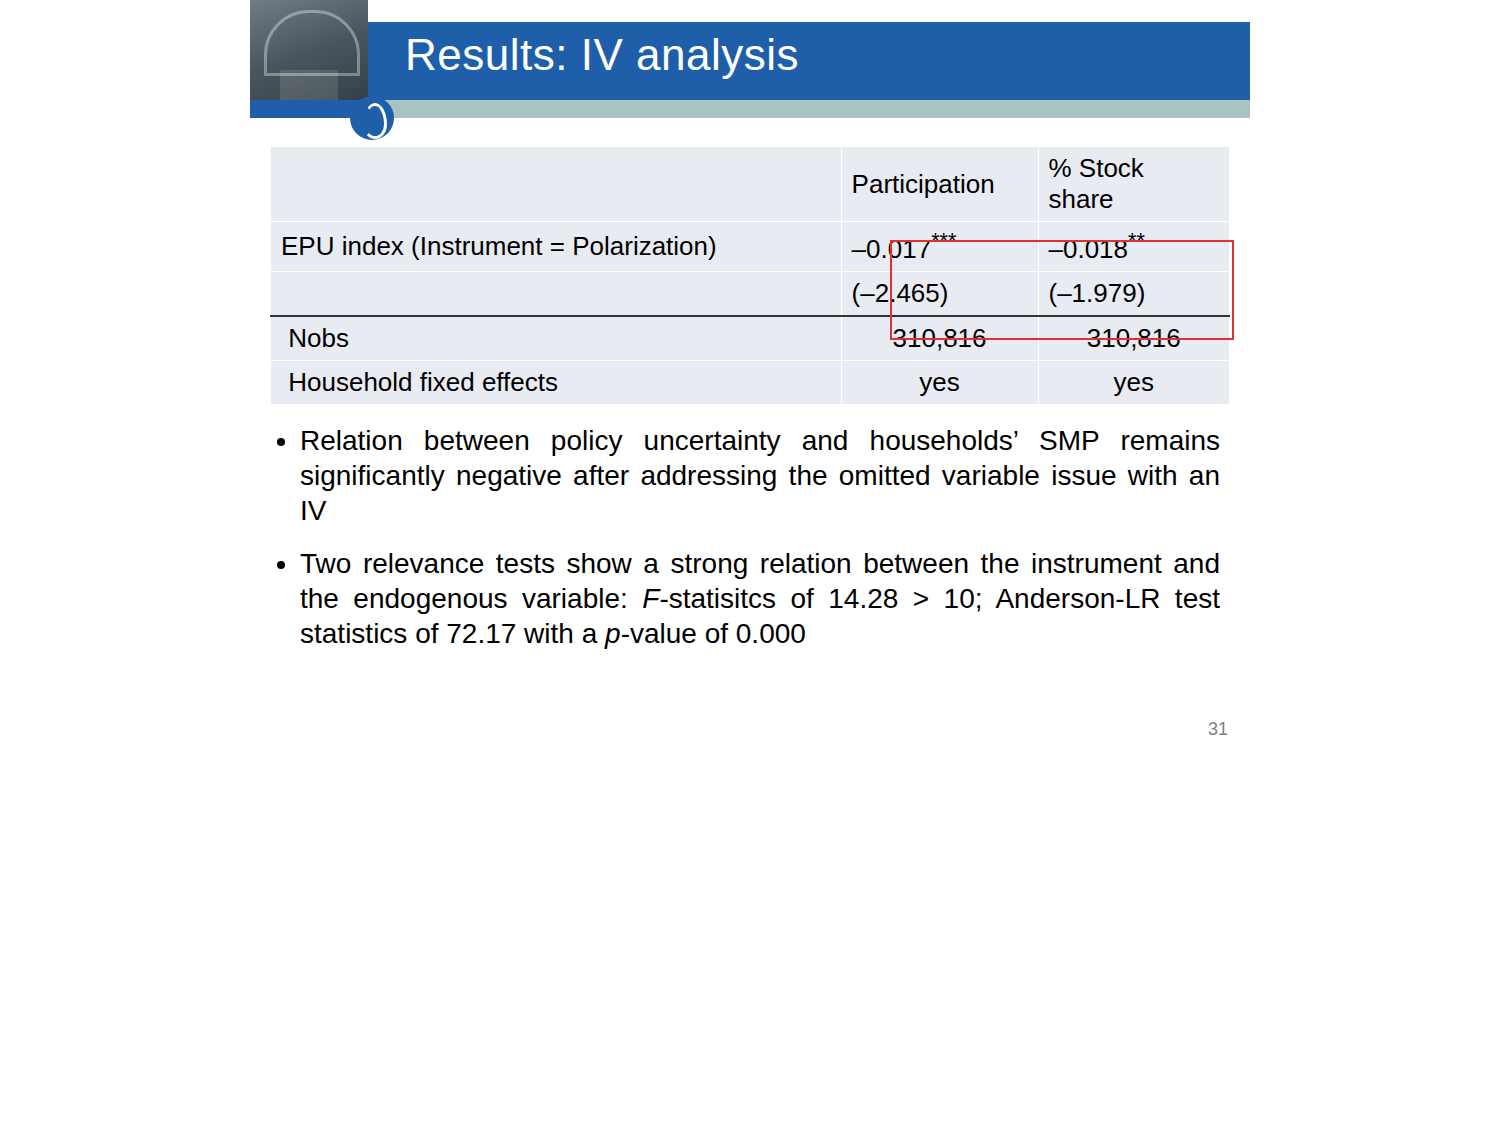Results: IV analysis
| | Participation | % Stock share |
| --- | --- | --- |
| EPU index (Instrument = Polarization) | –0.017 *** | –0.018 ** |
| | (–2.465) | (–1.979) |
| Nobs | 310,816 | 310,816 |
| Household fixed effects | yes | yes |
Relation between policy uncertainty and households’ SMP remains significantly negative after addressing the omitted variable issue with an IV
Two relevance tests show a strong relation between the instrument and the endogenous variable: F-statisitcs of 14.28 > 10; Anderson-LR test statistics of 72.17 with a p-value of 0.000
31